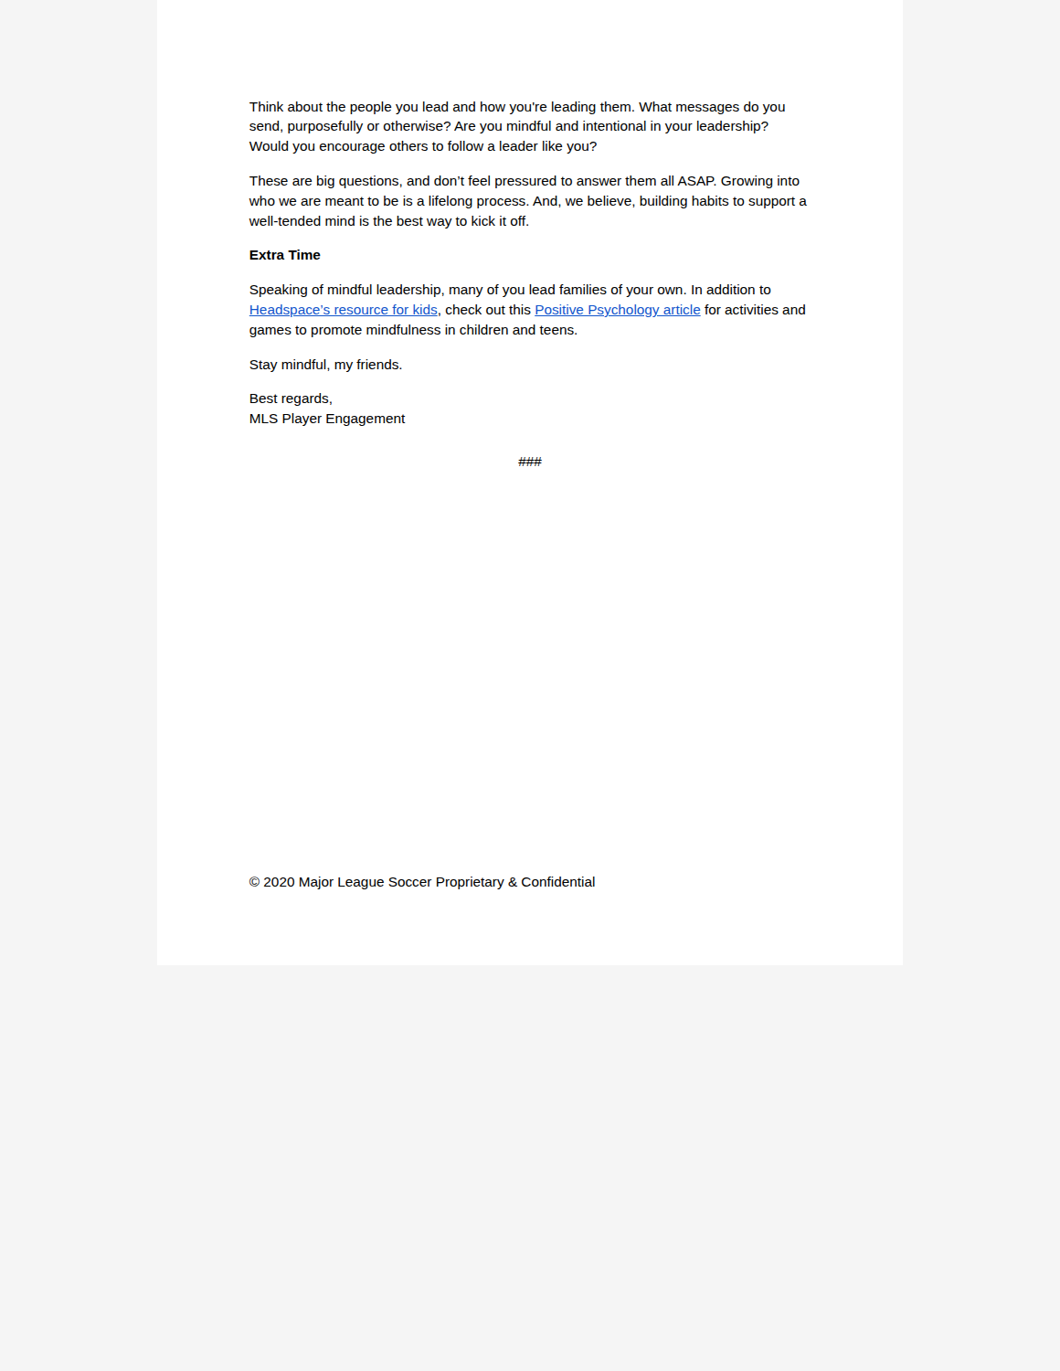Think about the people you lead and how you're leading them. What messages do you send, purposefully or otherwise? Are you mindful and intentional in your leadership? Would you encourage others to follow a leader like you?
These are big questions, and don’t feel pressured to answer them all ASAP. Growing into who we are meant to be is a lifelong process. And, we believe, building habits to support a well-tended mind is the best way to kick it off.
Extra Time
Speaking of mindful leadership, many of you lead families of your own. In addition to Headspace’s resource for kids, check out this Positive Psychology article for activities and games to promote mindfulness in children and teens.
Stay mindful, my friends.
Best regards, MLS Player Engagement
###
© 2020 Major League Soccer Proprietary & Confidential